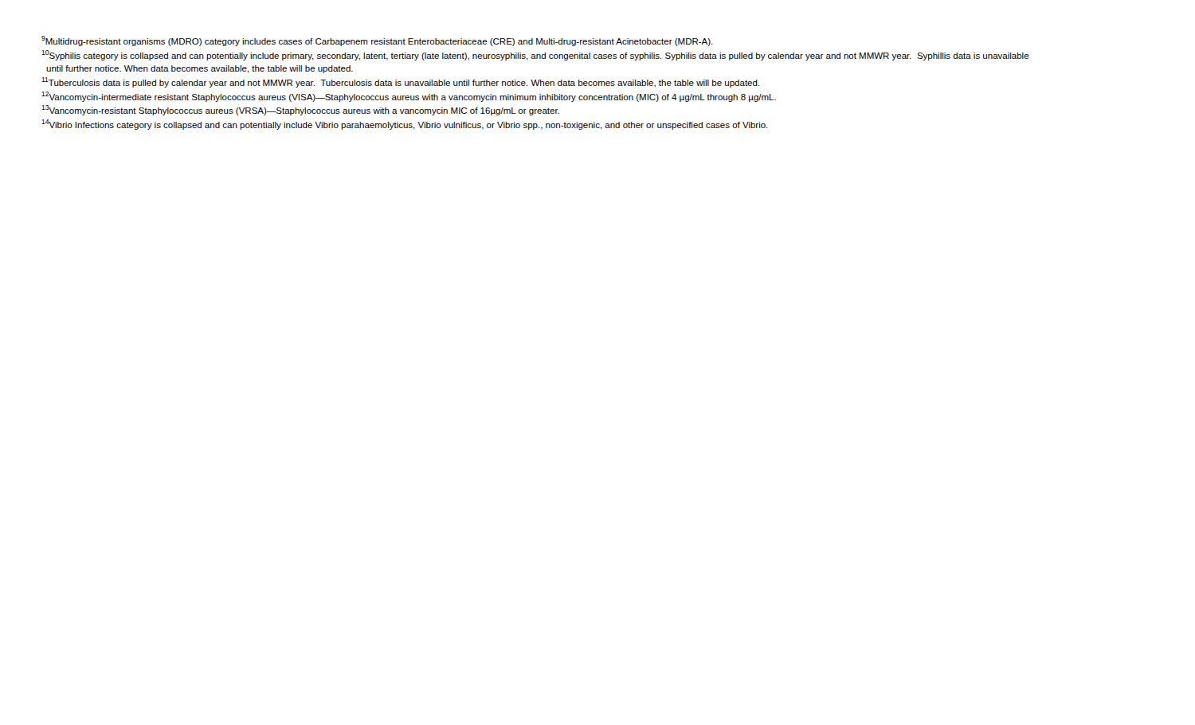9Multidrug-resistant organisms (MDRO) category includes cases of Carbapenem resistant Enterobacteriaceae (CRE) and Multi-drug-resistant Acinetobacter (MDR-A).
10Syphilis category is collapsed and can potentially include primary, secondary, latent, tertiary (late latent), neurosyphilis, and congenital cases of syphilis. Syphilis data is pulled by calendar year and not MMWR year. Syphillis data is unavailable until further notice. When data becomes available, the table will be updated.
11Tuberculosis data is pulled by calendar year and not MMWR year. Tuberculosis data is unavailable until further notice. When data becomes available, the table will be updated.
12Vancomycin-intermediate resistant Staphylococcus aureus (VISA)—Staphylococcus aureus with a vancomycin minimum inhibitory concentration (MIC) of 4 µg/mL through 8 µg/mL.
13Vancomycin-resistant Staphylococcus aureus (VRSA)—Staphylococcus aureus with a vancomycin MIC of 16µg/mL or greater.
14Vibrio Infections category is collapsed and can potentially include Vibrio parahaemolyticus, Vibrio vulnificus, or Vibrio spp., non-toxigenic, and other or unspecified cases of Vibrio.